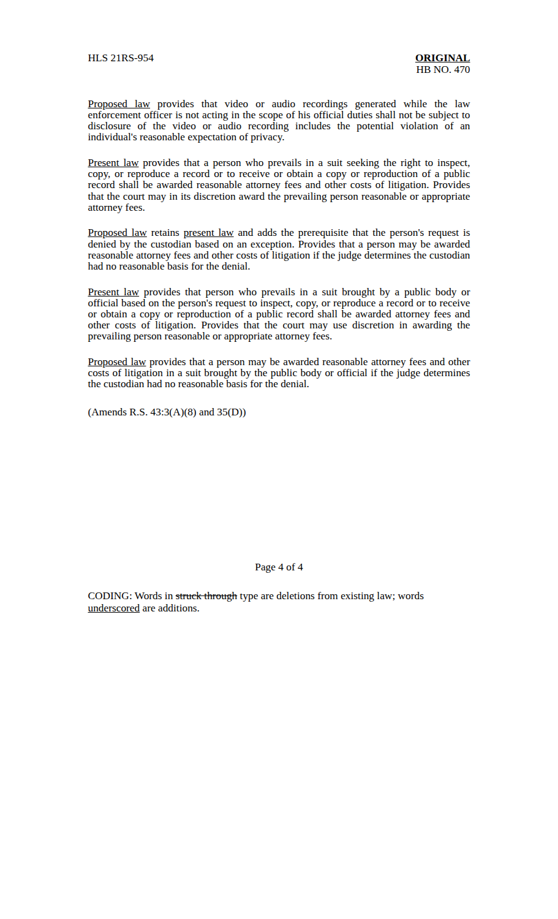HLS 21RS-954
ORIGINAL HB NO. 470
Proposed law provides that video or audio recordings generated while the law enforcement officer is not acting in the scope of his official duties shall not be subject to disclosure of the video or audio recording includes the potential violation of an individual's reasonable expectation of privacy.
Present law provides that a person who prevails in a suit seeking the right to inspect, copy, or reproduce a record or to receive or obtain a copy or reproduction of a public record shall be awarded reasonable attorney fees and other costs of litigation. Provides that the court may in its discretion award the prevailing person reasonable or appropriate attorney fees.
Proposed law retains present law and adds the prerequisite that the person's request is denied by the custodian based on an exception. Provides that a person may be awarded reasonable attorney fees and other costs of litigation if the judge determines the custodian had no reasonable basis for the denial.
Present law provides that person who prevails in a suit brought by a public body or official based on the person's request to inspect, copy, or reproduce a record or to receive or obtain a copy or reproduction of a public record shall be awarded attorney fees and other costs of litigation. Provides that the court may use discretion in awarding the prevailing person reasonable or appropriate attorney fees.
Proposed law provides that a person may be awarded reasonable attorney fees and other costs of litigation in a suit brought by the public body or official if the judge determines the custodian had no reasonable basis for the denial.
(Amends R.S. 43:3(A)(8) and 35(D))
Page 4 of 4
CODING: Words in struck through type are deletions from existing law; words underscored are additions.